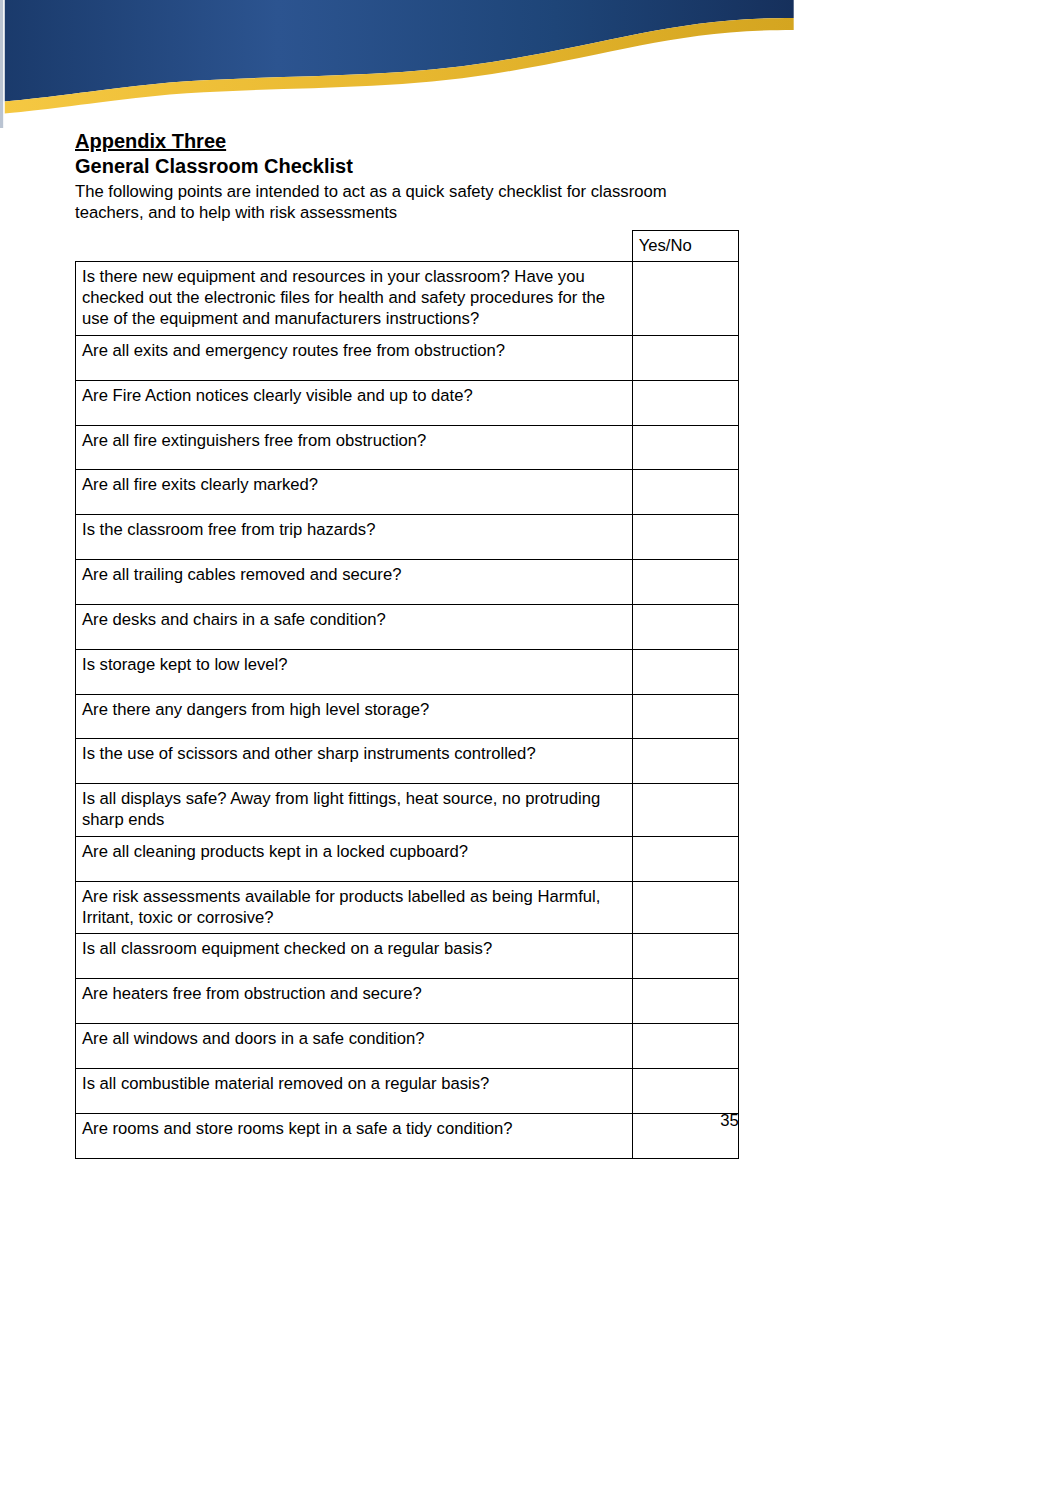Appendix Three
General Classroom Checklist
The following points are intended to act as a quick safety checklist for classroom teachers, and to help with risk assessments
| | Yes/No |
| Is there new equipment and resources in your classroom? Have you checked out the electronic files for health and safety procedures for the use of the equipment and manufacturers instructions? | |
| Are all exits and emergency routes free from obstruction? | |
| Are Fire Action notices clearly visible and up to date? | |
| Are all fire extinguishers free from obstruction? | |
| Are all fire exits clearly marked? | |
| Is the classroom free from trip hazards? | |
| Are all trailing cables removed and secure? | |
| Are desks and chairs in a safe condition? | |
| Is storage kept to low level? | |
| Are there any dangers from high level storage? | |
| Is the use of scissors and other sharp instruments controlled? | |
| Is all displays safe? Away from light fittings, heat source, no protruding sharp ends | |
| Are all cleaning products kept in a locked cupboard? | |
| Are risk assessments available for products labelled as being Harmful, Irritant, toxic or corrosive? | |
| Is all classroom equipment checked on a regular basis? | |
| Are heaters free from obstruction and secure? | |
| Are all windows and doors in a safe condition? | |
| Is all combustible material removed on a regular basis? | |
| Are rooms and store rooms kept in a safe a tidy condition? | |
35